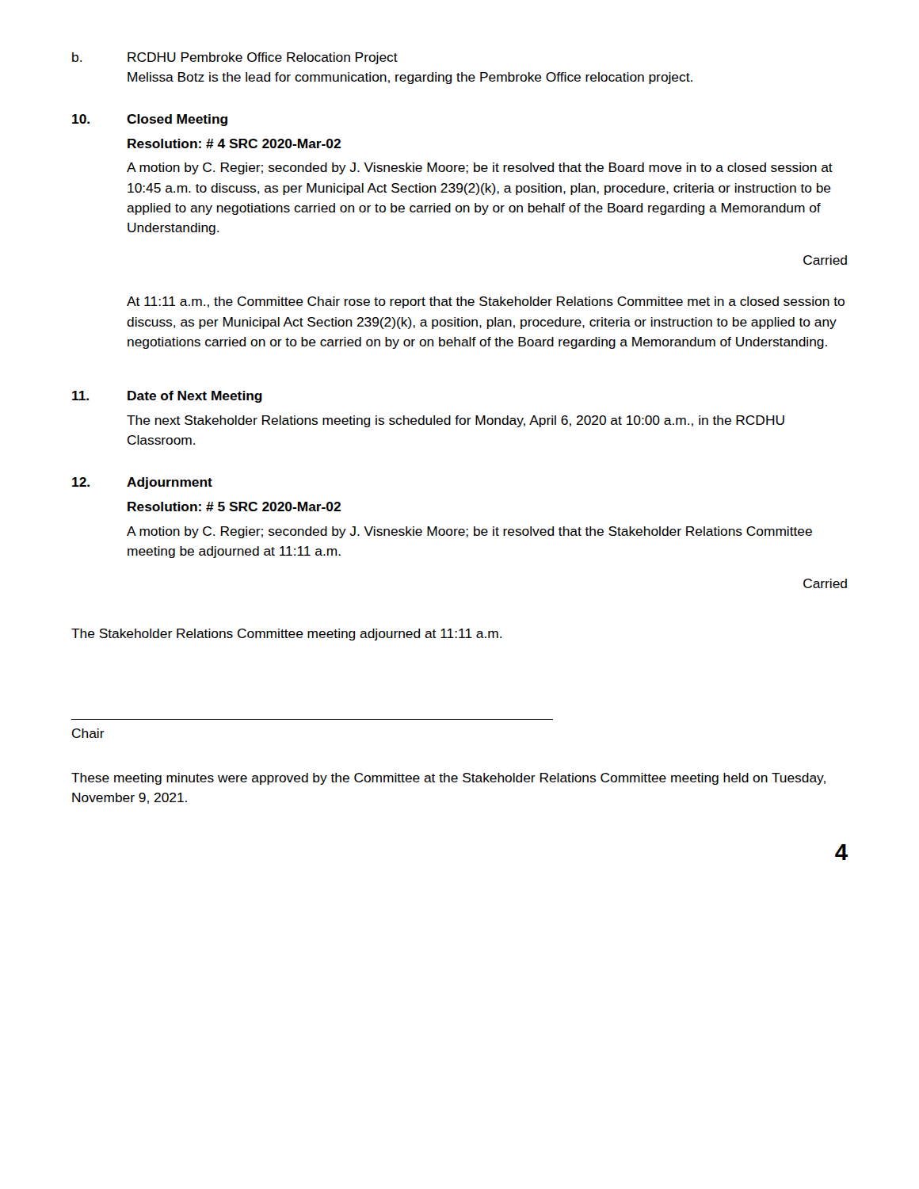b.
RCDHU Pembroke Office Relocation Project
Melissa Botz is the lead for communication, regarding the Pembroke Office relocation project.
10.
Closed Meeting
Resolution: # 4 SRC 2020-Mar-02
A motion by C. Regier; seconded by J. Visneskie Moore; be it resolved that the Board move in to a closed session at 10:45 a.m. to discuss, as per Municipal Act Section 239(2)(k), a position, plan, procedure, criteria or instruction to be applied to any negotiations carried on or to be carried on by or on behalf of the Board regarding a Memorandum of Understanding.
Carried
At 11:11 a.m., the Committee Chair rose to report that the Stakeholder Relations Committee met in a closed session to discuss, as per Municipal Act Section 239(2)(k), a position, plan, procedure, criteria or instruction to be applied to any negotiations carried on or to be carried on by or on behalf of the Board regarding a Memorandum of Understanding.
11.
Date of Next Meeting
The next Stakeholder Relations meeting is scheduled for Monday, April 6, 2020 at 10:00 a.m., in the RCDHU Classroom.
12.
Adjournment
Resolution: # 5 SRC 2020-Mar-02
A motion by C. Regier; seconded by J. Visneskie Moore; be it resolved that the Stakeholder Relations Committee meeting be adjourned at 11:11 a.m.
Carried
The Stakeholder Relations Committee meeting adjourned at 11:11 a.m.
Chair
These meeting minutes were approved by the Committee at the Stakeholder Relations Committee meeting held on Tuesday, November 9, 2021.
4